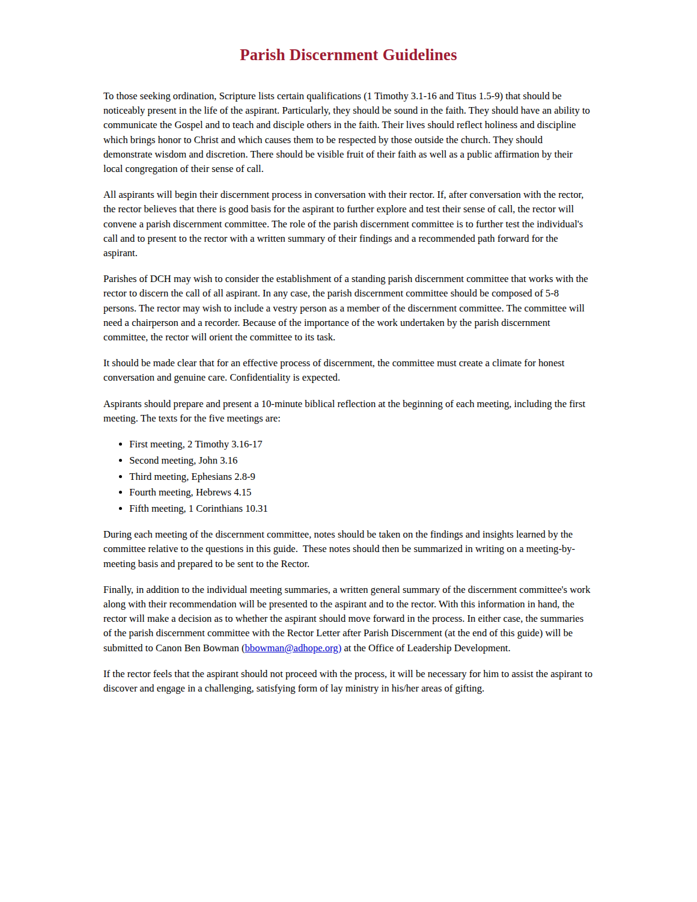Parish Discernment Guidelines
To those seeking ordination, Scripture lists certain qualifications (1 Timothy 3.1-16 and Titus 1.5-9) that should be noticeably present in the life of the aspirant. Particularly, they should be sound in the faith. They should have an ability to communicate the Gospel and to teach and disciple others in the faith. Their lives should reflect holiness and discipline which brings honor to Christ and which causes them to be respected by those outside the church. They should demonstrate wisdom and discretion. There should be visible fruit of their faith as well as a public affirmation by their local congregation of their sense of call.
All aspirants will begin their discernment process in conversation with their rector. If, after conversation with the rector, the rector believes that there is good basis for the aspirant to further explore and test their sense of call, the rector will convene a parish discernment committee. The role of the parish discernment committee is to further test the individual's call and to present to the rector with a written summary of their findings and a recommended path forward for the aspirant.
Parishes of DCH may wish to consider the establishment of a standing parish discernment committee that works with the rector to discern the call of all aspirant. In any case, the parish discernment committee should be composed of 5-8 persons. The rector may wish to include a vestry person as a member of the discernment committee. The committee will need a chairperson and a recorder. Because of the importance of the work undertaken by the parish discernment committee, the rector will orient the committee to its task.
It should be made clear that for an effective process of discernment, the committee must create a climate for honest conversation and genuine care. Confidentiality is expected.
Aspirants should prepare and present a 10-minute biblical reflection at the beginning of each meeting, including the first meeting. The texts for the five meetings are:
First meeting, 2 Timothy 3.16-17
Second meeting, John 3.16
Third meeting, Ephesians 2.8-9
Fourth meeting, Hebrews 4.15
Fifth meeting, 1 Corinthians 10.31
During each meeting of the discernment committee, notes should be taken on the findings and insights learned by the committee relative to the questions in this guide. These notes should then be summarized in writing on a meeting-by-meeting basis and prepared to be sent to the Rector.
Finally, in addition to the individual meeting summaries, a written general summary of the discernment committee's work along with their recommendation will be presented to the aspirant and to the rector. With this information in hand, the rector will make a decision as to whether the aspirant should move forward in the process. In either case, the summaries of the parish discernment committee with the Rector Letter after Parish Discernment (at the end of this guide) will be submitted to Canon Ben Bowman (bbowman@adhope.org) at the Office of Leadership Development.
If the rector feels that the aspirant should not proceed with the process, it will be necessary for him to assist the aspirant to discover and engage in a challenging, satisfying form of lay ministry in his/her areas of gifting.